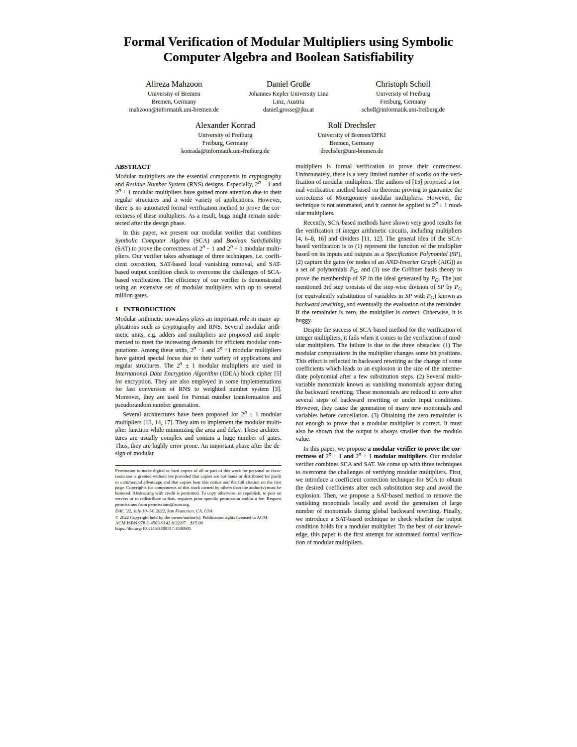Formal Verification of Modular Multipliers using Symbolic
Computer Algebra and Boolean Satisfiability
Alireza Mahzoon
University of Bremen
Bremen, Germany
mahzoon@informatik.uni-bremen.de
Daniel Große
Johannes Kepler University Linz
Linz, Austria
daniel.grosse@jku.at
Christoph Scholl
University of Freiburg
Freiburg, Germany
scholl@informatik.uni-freiburg.de
Alexander Konrad
University of Freiburg
Freiburg, Germany
konrada@informatik.uni-freiburg.de
Rolf Drechsler
University of Bremen/DFKI
Bremen, Germany
drechsler@uni-bremen.de
ABSTRACT
Modular multipliers are the essential components in cryptography and Residue Number System (RNS) designs. Especially, 2𝑛 − 1 and 2𝑛 + 1 modular multipliers have gained more attention due to their regular structures and a wide variety of applications. However, there is no automated formal verification method to prove the correctness of these multipliers. As a result, bugs might remain undetected after the design phase.
In this paper, we present our modular verifier that combines Symbolic Computer Algebra (SCA) and Boolean Satisfiability (SAT) to prove the correctness of 2𝑛 − 1 and 2𝑛 + 1 modular multipliers. Our verifier takes advantage of three techniques, i.e. coefficient correction, SAT-based local vanishing removal, and SAT-based output condition check to overcome the challenges of SCA-based verification. The efficiency of our verifier is demonstrated using an extensive set of modular multipliers with up to several million gates.
1 INTRODUCTION
Modular arithmetic nowadays plays an important role in many applications such as cryptography and RNS. Several modular arithmetic units, e.g. adders and multipliers are proposed and implemented to meet the increasing demands for efficient modular computations. Among these units, 2𝑛 −1 and 2𝑛 +1 modular multipliers have gained special focus due to their variety of applications and regular structures. The 2𝑛 ± 1 modular multipliers are used in International Data Encryption Algorithm (IDEA) block cipher [5] for encryption. They are also employed in some implementations for fast conversion of RNS to weighted number system [3]. Moreover, they are used for Fermat number transformation and pseudorandom number generation.
Several architectures have been proposed for 2𝑛 ± 1 modular multipliers [13, 14, 17]. They aim to implement the modular multiplier function while minimizing the area and delay. These architectures are usually complex and contain a huge number of gates. Thus, they are highly error-prone. An important phase after the design of modular
Permission to make digital or hard copies of all or part of this work for personal or classroom use is granted without fee provided that copies are not made or distributed for profit or commercial advantage and that copies bear this notice and the full citation on the first page. Copyrights for components of this work owned by others than the author(s) must be honored. Abstracting with credit is permitted. To copy otherwise, or republish, to post on servers or to redistribute to lists, requires prior specific permission and/or a fee. Request permissions from permissions@acm.org.
DAC '22, July 10–14, 2022, San Francisco, CA, USA
© 2022 Copyright held by the owner/author(s). Publication rights licensed to ACM.
ACM ISBN 978-1-4503-9142-9/22/07…$15.00
https://doi.org/10.1145/3489517.3530605
multipliers is formal verification to prove their correctness. Unfortunately, there is a very limited number of works on the verification of modular multipliers. The authors of [15] proposed a formal verification method based on theorem proving to guarantee the correctness of Montgomery modular multipliers. However, the technique is not automated, and it cannot be applied to 2𝑛 ± 1 modular multipliers.
Recently, SCA-based methods have shown very good results for the verification of integer arithmetic circuits, including multipliers [4, 6–8, 16] and dividers [11, 12]. The general idea of the SCA-based verification is to (1) represent the function of the multiplier based on its inputs and outputs as a Specification Polynomial (SP), (2) capture the gates (or nodes of an AND-Inverter Graph (AIG)) as a set of polynomials PG, and (3) use the Gröbner basis theory to prove the membership of SP in the ideal generated by PG. The just mentioned 3rd step consists of the step-wise division of SP by PG (or equivalently substitution of variables in SP with PG) known as backward rewriting, and eventually the evaluation of the remainder. If the remainder is zero, the multiplier is correct. Otherwise, it is buggy.
Despite the success of SCA-based method for the verification of integer multipliers, it fails when it comes to the verification of modular multipliers. The failure is due to the three obstacles: (1) The modular computations in the multiplier changes some bit positions. This effect is reflected in backward rewriting as the change of some coefficients which leads to an explosion in the size of the intermediate polynomial after a few substitution steps. (2) Several multi-variable monomials known as vanishing monomials appear during the backward rewriting. These monomials are reduced to zero after several steps of backward rewriting or under input conditions. However, they cause the generation of many new monomials and variables before cancellation. (3) Obtaining the zero remainder is not enough to prove that a modular multiplier is correct. It must also be shown that the output is always smaller than the modulo value.
In this paper, we propose a modular verifier to prove the correctness of 2𝑛 − 1 and 2𝑛 + 1 modular multipliers. Our modular verifier combines SCA and SAT. We come up with three techniques to overcome the challenges of verifying modular multipliers. First, we introduce a coefficient correction technique for SCA to obtain the desired coefficients after each substitution step and avoid the explosion. Then, we propose a SAT-based method to remove the vanishing monomials locally and avoid the generation of large number of monomials during global backward rewriting. Finally, we introduce a SAT-based technique to check whether the output condition holds for a modular multiplier. To the best of our knowledge, this paper is the first attempt for automated formal verification of modular multipliers.